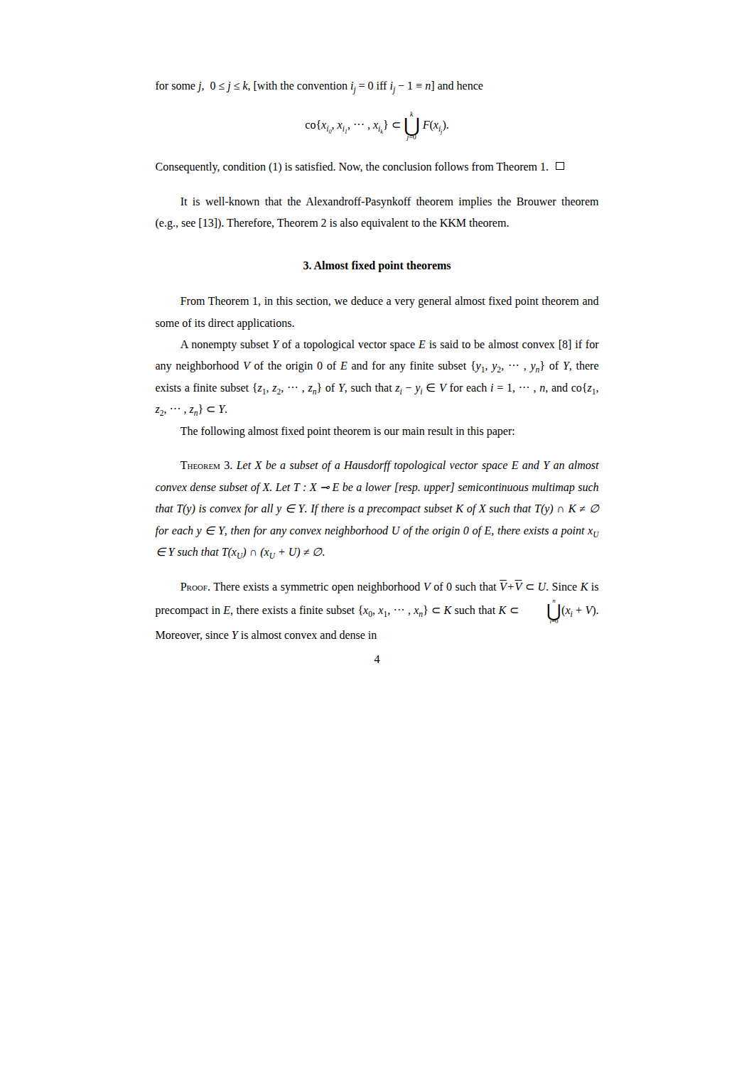for some j, 0 ≤ j ≤ k, [with the convention ij = 0 iff ij − 1 ≡ n] and hence
co{xi0, xi1, ··· , xik} ⊂ k⋃j=0 F(xij).
Consequently, condition (1) is satisfied. Now, the conclusion follows from Theorem 1.
It is well-known that the Alexandroff-Pasynkoff theorem implies the Brouwer theorem (e.g., see [13]). Therefore, Theorem 2 is also equivalent to the KKM theorem.
3. Almost fixed point theorems
From Theorem 1, in this section, we deduce a very general almost fixed point theorem and some of its direct applications.
A nonempty subset Y of a topological vector space E is said to be almost convex [8] if for any neighborhood V of the origin 0 of E and for any finite subset {y1, y2, ··· , yn} of Y, there exists a finite subset {z1, z2, ··· , zn} of Y, such that zi − yi ∈ V for each i = 1, ··· , n, and co{z1, z2, ··· , zn} ⊂ Y.
The following almost fixed point theorem is our main result in this paper:
Theorem 3. Let X be a subset of a Hausdorff topological vector space E and Y an almost convex dense subset of X. Let T : X ⊸ E be a lower [resp. upper] semicontinuous multimap such that T(y) is convex for all y ∈ Y. If there is a precompact subset K of X such that T(y) ∩ K ≠ ∅ for each y ∈ Y, then for any convex neighborhood U of the origin 0 of E, there exists a point xU ∈ Y such that T(xU) ∩ (xU + U) ≠ ∅.
Proof. There exists a symmetric open neighborhood V of 0 such that V + V ⊂ U. Since K is precompact in E, there exists a finite subset {x0, x1, ··· , xn} ⊂ K such that K ⊂ n⋃i=0(xi + V). Moreover, since Y is almost convex and dense in
4